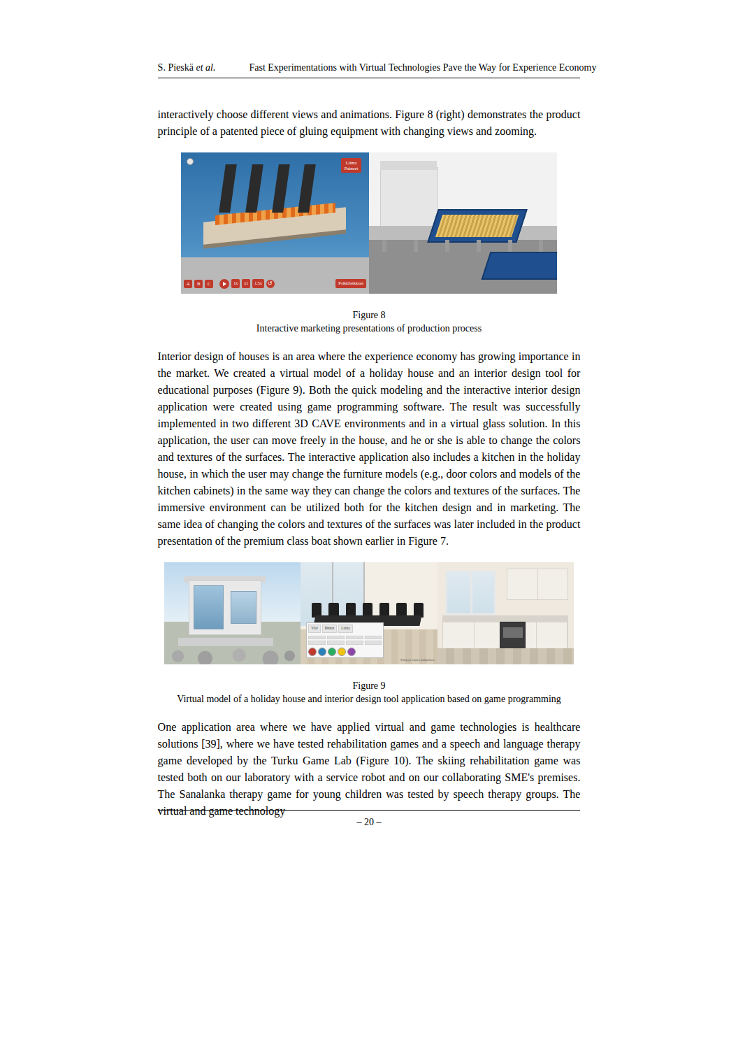S. Pieskä et al.
Fast Experimentations with Virtual Technologies Pave the Way for Experience Economy
interactively choose different views and animations. Figure 8 (right) demonstrates the product principle of a patented piece of gluing equipment with changing views and zooming.
Liima
Paineet
A
B
C
1x
x1
1.5x
↺
Poikkileikkaus
Figure 8 Interactive marketing presentations of production process
Interior design of houses is an area where the experience economy has growing importance in the market. We created a virtual model of a holiday house and an interior design tool for educational purposes (Figure 9). Both the quick modeling and the interactive interior design application were created using game programming software. The result was successfully implemented in two different 3D CAVE environments and in a virtual glass solution. In this application, the user can move freely in the house, and he or she is able to change the colors and textures of the surfaces. The interactive application also includes a kitchen in the holiday house, in which the user may change the furniture models (e.g., door colors and models of the kitchen cabinets) in the same way they can change the colors and textures of the surfaces. The immersive environment can be utilized both for the kitchen design and in marketing. The same idea of changing the colors and textures of the surfaces was later included in the product presentation of the premium class boat shown earlier in Figure 7.
Väri Pinnat Lattia
Pohjoja vasten pohjoinen
Figure 9 Virtual model of a holiday house and interior design tool application based on game programming
One application area where we have applied virtual and game technologies is healthcare solutions [39], where we have tested rehabilitation games and a speech and language therapy game developed by the Turku Game Lab (Figure 10). The skiing rehabilitation game was tested both on our laboratory with a service robot and on our collaborating SME's premises. The Sanalanka therapy game for young children was tested by speech therapy groups. The virtual and game technology
– 20 –